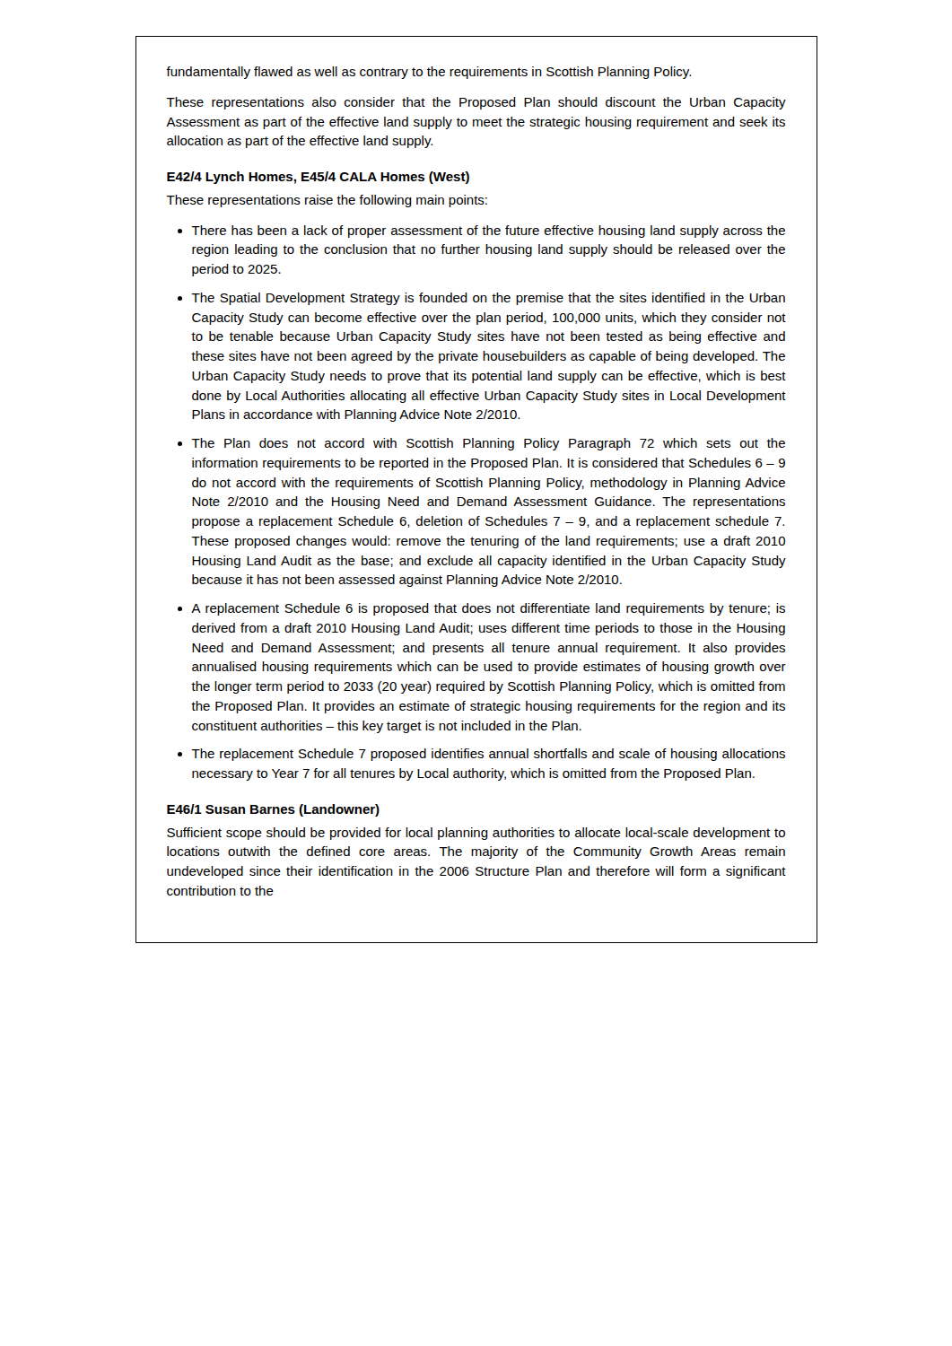fundamentally flawed as well as contrary to the requirements in Scottish Planning Policy.
These representations also consider that the Proposed Plan should discount the Urban Capacity Assessment as part of the effective land supply to meet the strategic housing requirement and seek its allocation as part of the effective land supply.
E42/4 Lynch Homes, E45/4 CALA Homes (West)
These representations raise the following main points:
There has been a lack of proper assessment of the future effective housing land supply across the region leading to the conclusion that no further housing land supply should be released over the period to 2025.
The Spatial Development Strategy is founded on the premise that the sites identified in the Urban Capacity Study can become effective over the plan period, 100,000 units, which they consider not to be tenable because Urban Capacity Study sites have not been tested as being effective and these sites have not been agreed by the private housebuilders as capable of being developed. The Urban Capacity Study needs to prove that its potential land supply can be effective, which is best done by Local Authorities allocating all effective Urban Capacity Study sites in Local Development Plans in accordance with Planning Advice Note 2/2010.
The Plan does not accord with Scottish Planning Policy Paragraph 72 which sets out the information requirements to be reported in the Proposed Plan. It is considered that Schedules 6 – 9 do not accord with the requirements of Scottish Planning Policy, methodology in Planning Advice Note 2/2010 and the Housing Need and Demand Assessment Guidance. The representations propose a replacement Schedule 6, deletion of Schedules 7 – 9, and a replacement schedule 7. These proposed changes would: remove the tenuring of the land requirements; use a draft 2010 Housing Land Audit as the base; and exclude all capacity identified in the Urban Capacity Study because it has not been assessed against Planning Advice Note 2/2010.
A replacement Schedule 6 is proposed that does not differentiate land requirements by tenure; is derived from a draft 2010 Housing Land Audit; uses different time periods to those in the Housing Need and Demand Assessment; and presents all tenure annual requirement. It also provides annualised housing requirements which can be used to provide estimates of housing growth over the longer term period to 2033 (20 year) required by Scottish Planning Policy, which is omitted from the Proposed Plan. It provides an estimate of strategic housing requirements for the region and its constituent authorities – this key target is not included in the Plan.
The replacement Schedule 7 proposed identifies annual shortfalls and scale of housing allocations necessary to Year 7 for all tenures by Local authority, which is omitted from the Proposed Plan.
E46/1 Susan Barnes (Landowner)
Sufficient scope should be provided for local planning authorities to allocate local-scale development to locations outwith the defined core areas. The majority of the Community Growth Areas remain undeveloped since their identification in the 2006 Structure Plan and therefore will form a significant contribution to the